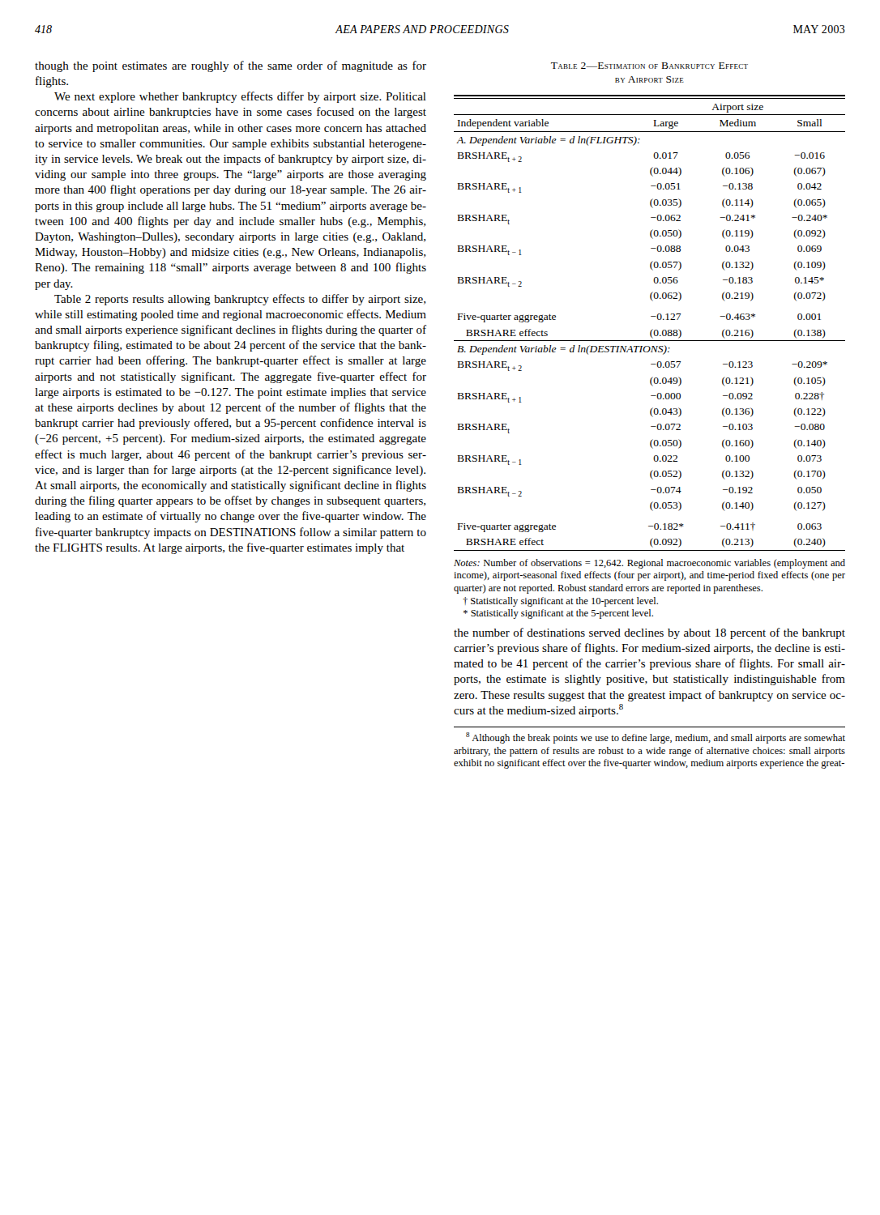418 AEA PAPERS AND PROCEEDINGS MAY 2003
though the point estimates are roughly of the same order of magnitude as for flights.
We next explore whether bankruptcy effects differ by airport size. Political concerns about airline bankruptcies have in some cases focused on the largest airports and metropolitan areas, while in other cases more concern has attached to service to smaller communities. Our sample exhibits substantial heterogeneity in service levels. We break out the impacts of bankruptcy by airport size, dividing our sample into three groups. The “large” airports are those averaging more than 400 flight operations per day during our 18-year sample. The 26 airports in this group include all large hubs. The 51 “medium” airports average between 100 and 400 flights per day and include smaller hubs (e.g., Memphis, Dayton, Washington–Dulles), secondary airports in large cities (e.g., Oakland, Midway, Houston–Hobby) and midsize cities (e.g., New Orleans, Indianapolis, Reno). The remaining 118 “small” airports average between 8 and 100 flights per day.
Table 2 reports results allowing bankruptcy effects to differ by airport size, while still estimating pooled time and regional macroeconomic effects. Medium and small airports experience significant declines in flights during the quarter of bankruptcy filing, estimated to be about 24 percent of the service that the bankrupt carrier had been offering. The bankrupt-quarter effect is smaller at large airports and not statistically significant. The aggregate five-quarter effect for large airports is estimated to be −0.127. The point estimate implies that service at these airports declines by about 12 percent of the number of flights that the bankrupt carrier had previously offered, but a 95-percent confidence interval is (−26 percent, +5 percent). For medium-sized airports, the estimated aggregate effect is much larger, about 46 percent of the bankrupt carrier’s previous service, and is larger than for large airports (at the 12-percent significance level). At small airports, the economically and statistically significant decline in flights during the filing quarter appears to be offset by changes in subsequent quarters, leading to an estimate of virtually no change over the five-quarter window. The five-quarter bankruptcy impacts on DESTINATIONS follow a similar pattern to the FLIGHTS results. At large airports, the five-quarter estimates imply that
Table 2—Estimation of Bankruptcy Effect
by Airport Size
| | Airport size |
| Independent variable | Large | Medium | Small |
| A. Dependent Variable = d ln(FLIGHTS): |
| BRSHARE t + 2 | 0.017 | 0.056 | −0.016 |
| | (0.044) | (0.106) | (0.067) |
| BRSHARE t + 1 | −0.051 | −0.138 | 0.042 |
| | (0.035) | (0.114) | (0.065) |
| BRSHARE t | −0.062 | −0.241* | −0.240* |
| | (0.050) | (0.119) | (0.092) |
| BRSHARE t − 1 | −0.088 | 0.043 | 0.069 |
| | (0.057) | (0.132) | (0.109) |
| BRSHARE t − 2 | 0.056 | −0.183 | 0.145* |
| | (0.062) | (0.219) | (0.072) |
| Five-quarter aggregate | −0.127 | −0.463* | 0.001 |
| BRSHARE effects | (0.088) | (0.216) | (0.138) |
| B. Dependent Variable = d ln(DESTINATIONS): |
| BRSHARE t + 2 | −0.057 | −0.123 | −0.209* |
| | (0.049) | (0.121) | (0.105) |
| BRSHARE t + 1 | −0.000 | −0.092 | 0.228 † |
| | (0.043) | (0.136) | (0.122) |
| BRSHARE t | −0.072 | −0.103 | −0.080 |
| | (0.050) | (0.160) | (0.140) |
| BRSHARE t − 1 | 0.022 | 0.100 | 0.073 |
| | (0.052) | (0.132) | (0.170) |
| BRSHARE t − 2 | −0.074 | −0.192 | 0.050 |
| | (0.053) | (0.140) | (0.127) |
| Five-quarter aggregate | −0.182* | −0.411 † | 0.063 |
| BRSHARE effect | (0.092) | (0.213) | (0.240) |
Notes: Number of observations = 12,642. Regional macroeconomic variables (employment and income), airport-seasonal fixed effects (four per airport), and time-period fixed effects (one per quarter) are not reported. Robust standard errors are reported in parentheses.
† Statistically significant at the 10-percent level.
* Statistically significant at the 5-percent level.
the number of destinations served declines by about 18 percent of the bankrupt carrier’s previous share of flights. For medium-sized airports, the decline is estimated to be 41 percent of the carrier’s previous share of flights. For small airports, the estimate is slightly positive, but statistically indistinguishable from zero. These results suggest that the greatest impact of bankruptcy on service occurs at the medium-sized airports.8
8 Although the break points we use to define large, medium, and small airports are somewhat arbitrary, the pattern of results are robust to a wide range of alternative choices: small airports exhibit no significant effect over the five-quarter window, medium airports experience the great-